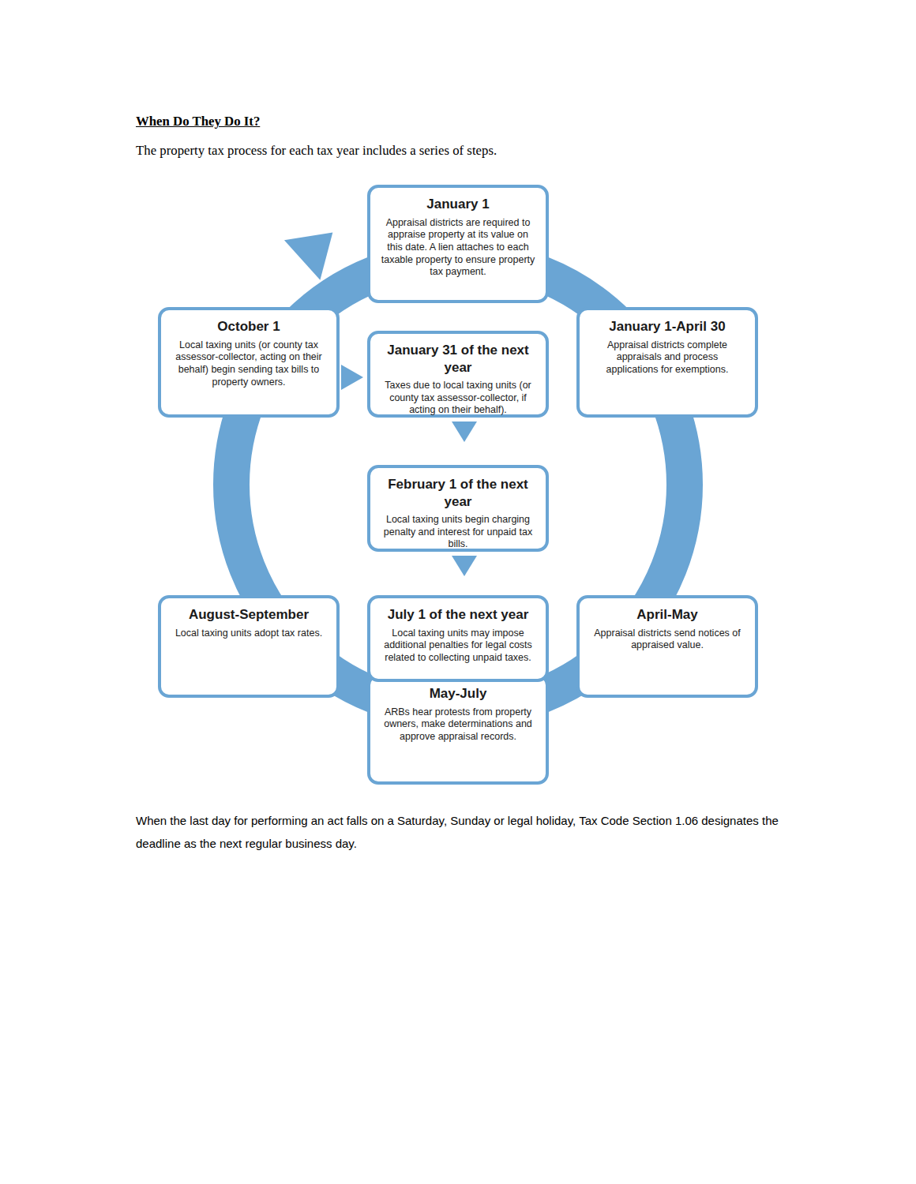When Do They Do It?
The property tax process for each tax year includes a series of steps.
January 1 Appraisal districts are required to appraise property at its value on this date. A lien attaches to each taxable property to ensure property tax payment.
January 1-April 30 Appraisal districts complete appraisals and process applications for exemptions.
April-May Appraisal districts send notices of appraised value.
May-July ARBs hear protests from property owners, make determinations and approve appraisal records.
August-September Local taxing units adopt tax rates.
October 1 Local taxing units (or county tax assessor-collector, acting on their behalf) begin sending tax bills to property owners.
January 31 of the next year Taxes due to local taxing units (or county tax assessor-collector, if acting on their behalf).
February 1 of the next year Local taxing units begin charging penalty and interest for unpaid tax bills.
July 1 of the next year Local taxing units may impose additional penalties for legal costs related to collecting unpaid taxes.
When the last day for performing an act falls on a Saturday, Sunday or legal holiday, Tax Code Section 1.06 designates the deadline as the next regular business day.